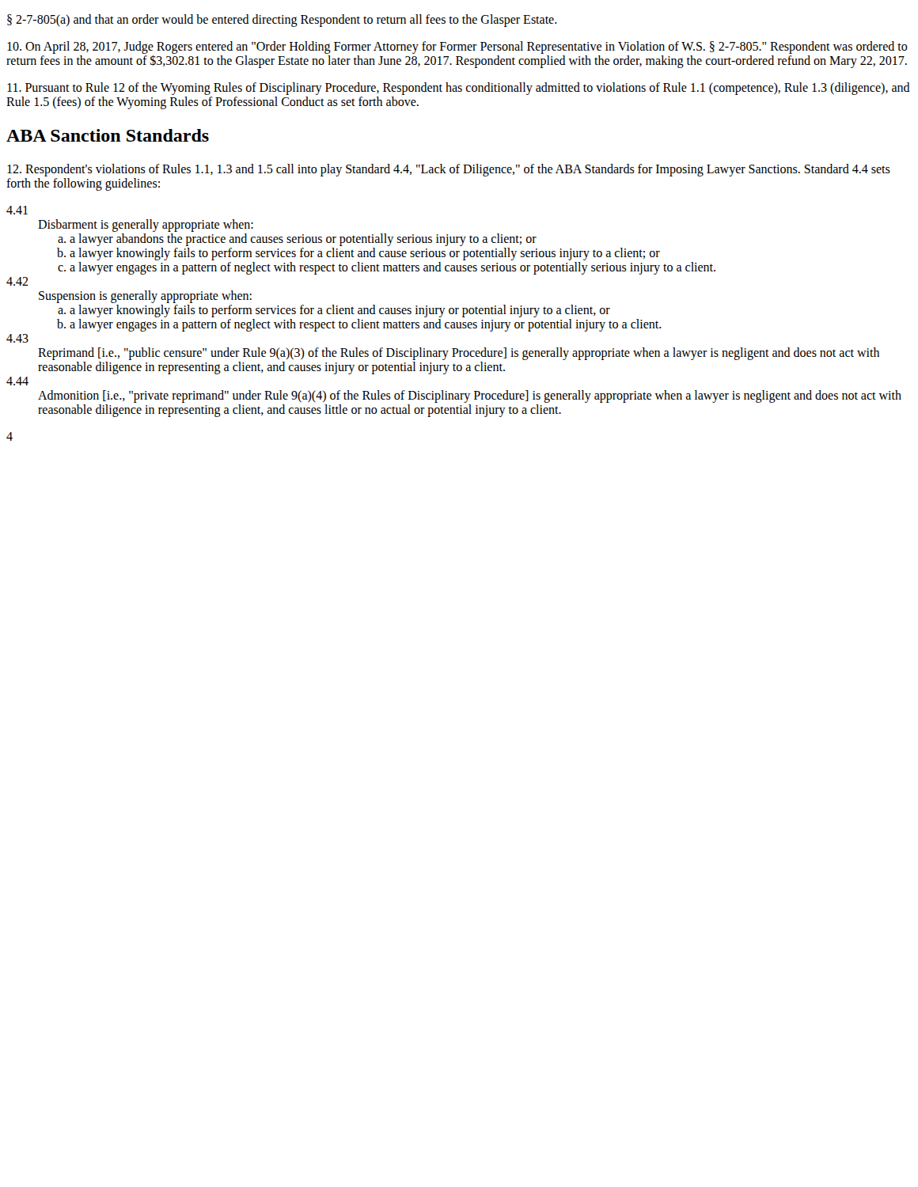§ 2-7-805(a) and that an order would be entered directing Respondent to return all fees to the Glasper Estate.
10. On April 28, 2017, Judge Rogers entered an "Order Holding Former Attorney for Former Personal Representative in Violation of W.S. § 2-7-805." Respondent was ordered to return fees in the amount of $3,302.81 to the Glasper Estate no later than June 28, 2017. Respondent complied with the order, making the court-ordered refund on Mary 22, 2017.
11. Pursuant to Rule 12 of the Wyoming Rules of Disciplinary Procedure, Respondent has conditionally admitted to violations of Rule 1.1 (competence), Rule 1.3 (diligence), and Rule 1.5 (fees) of the Wyoming Rules of Professional Conduct as set forth above.
ABA Sanction Standards
12. Respondent's violations of Rules 1.1, 1.3 and 1.5 call into play Standard 4.4, "Lack of Diligence," of the ABA Standards for Imposing Lawyer Sanctions. Standard 4.4 sets forth the following guidelines:
4.41
Disbarment is generally appropriate when:
a lawyer abandons the practice and causes serious or potentially serious injury to a client; or
a lawyer knowingly fails to perform services for a client and cause serious or potentially serious injury to a client; or
a lawyer engages in a pattern of neglect with respect to client matters and causes serious or potentially serious injury to a client.
4.42
Suspension is generally appropriate when:
a lawyer knowingly fails to perform services for a client and causes injury or potential injury to a client, or
a lawyer engages in a pattern of neglect with respect to client matters and causes injury or potential injury to a client.
4.43
Reprimand [i.e., "public censure" under Rule 9(a)(3) of the Rules of Disciplinary Procedure] is generally appropriate when a lawyer is negligent and does not act with reasonable diligence in representing a client, and causes injury or potential injury to a client.
4.44
Admonition [i.e., "private reprimand" under Rule 9(a)(4) of the Rules of Disciplinary Procedure] is generally appropriate when a lawyer is negligent and does not act with reasonable diligence in representing a client, and causes little or no actual or potential injury to a client.
4